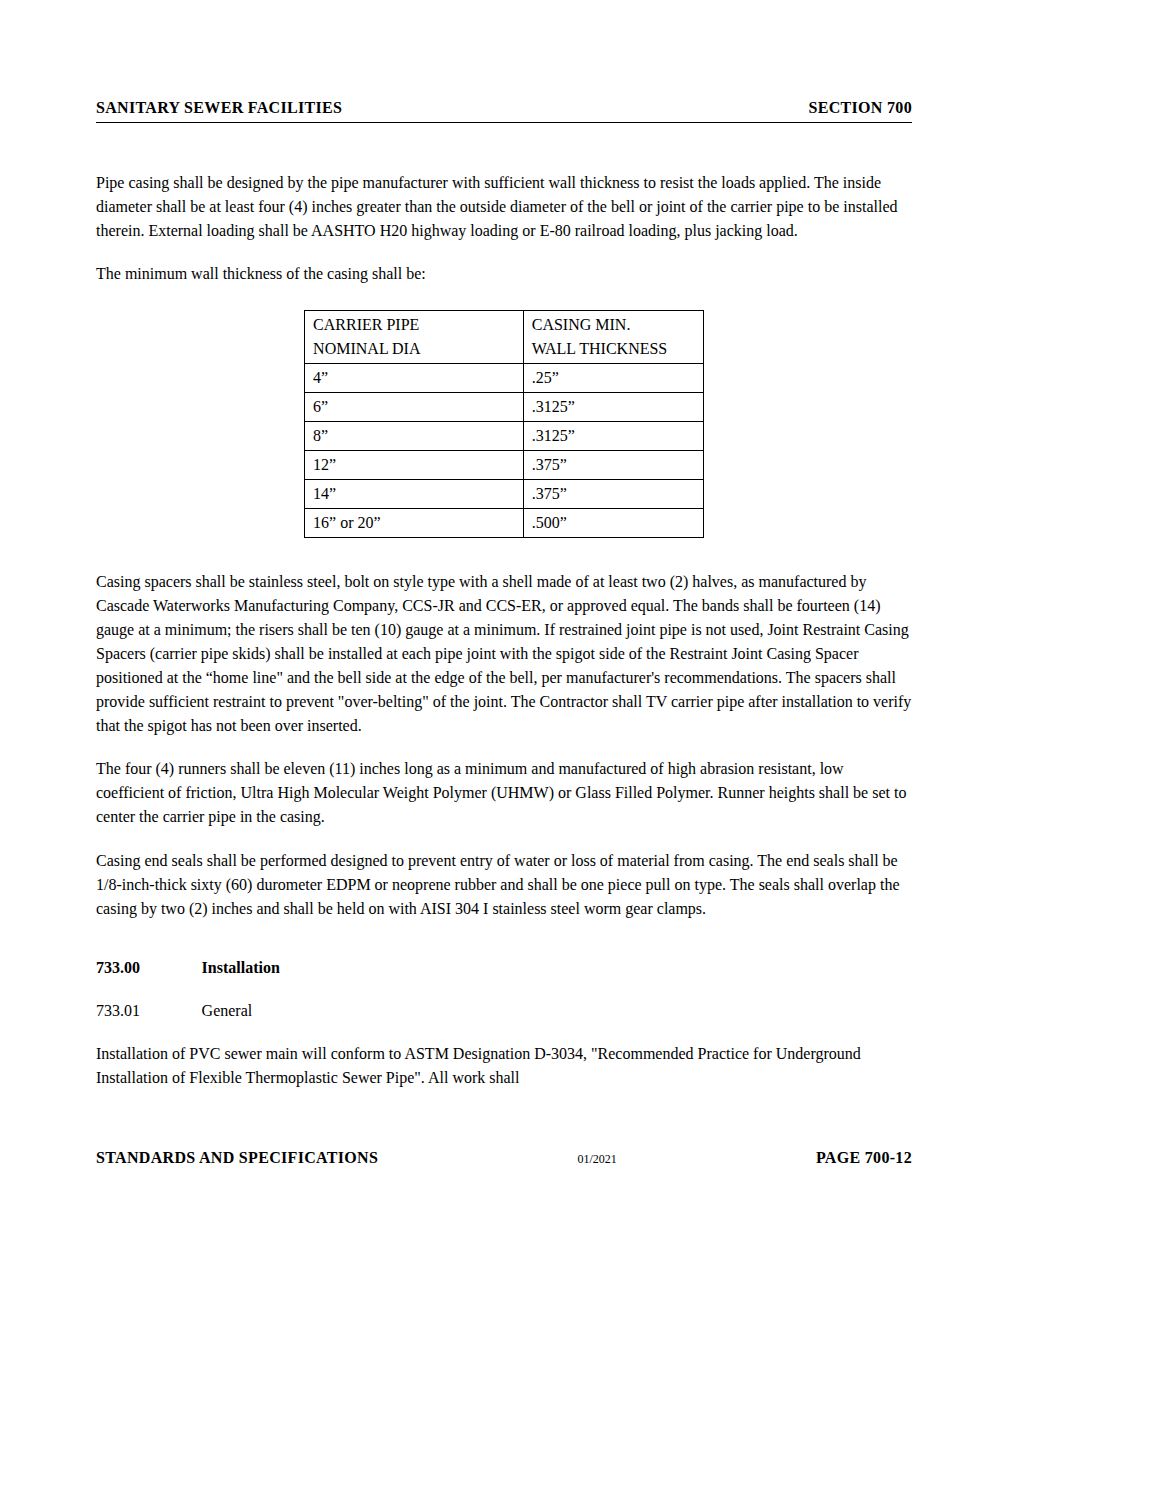Sanitary Sewer Facilities Section 700
Pipe casing shall be designed by the pipe manufacturer with sufficient wall thickness to resist the loads applied. The inside diameter shall be at least four (4) inches greater than the outside diameter of the bell or joint of the carrier pipe to be installed therein. External loading shall be AASHTO H20 highway loading or E-80 railroad loading, plus jacking load.
The minimum wall thickness of the casing shall be:
| CARRIER PIPE NOMINAL DIA | CASING MIN. WALL THICKNESS |
| --- | --- |
| 4” | .25” |
| 6” | .3125” |
| 8” | .3125” |
| 12” | .375” |
| 14” | .375” |
| 16” or 20” | .500” |
Casing spacers shall be stainless steel, bolt on style type with a shell made of at least two (2) halves, as manufactured by Cascade Waterworks Manufacturing Company, CCS-JR and CCS-ER, or approved equal. The bands shall be fourteen (14) gauge at a minimum; the risers shall be ten (10) gauge at a minimum. If restrained joint pipe is not used, Joint Restraint Casing Spacers (carrier pipe skids) shall be installed at each pipe joint with the spigot side of the Restraint Joint Casing Spacer positioned at the “home line" and the bell side at the edge of the bell, per manufacturer's recommendations. The spacers shall provide sufficient restraint to prevent "over-belting" of the joint. The Contractor shall TV carrier pipe after installation to verify that the spigot has not been over inserted.
The four (4) runners shall be eleven (11) inches long as a minimum and manufactured of high abrasion resistant, low coefficient of friction, Ultra High Molecular Weight Polymer (UHMW) or Glass Filled Polymer. Runner heights shall be set to center the carrier pipe in the casing.
Casing end seals shall be performed designed to prevent entry of water or loss of material from casing. The end seals shall be 1/8-inch-thick sixty (60) durometer EDPM or neoprene rubber and shall be one piece pull on type. The seals shall overlap the casing by two (2) inches and shall be held on with AISI 304 I stainless steel worm gear clamps.
733.00 Installation
733.01 General
Installation of PVC sewer main will conform to ASTM Designation D-3034, "Recommended Practice for Underground Installation of Flexible Thermoplastic Sewer Pipe". All work shall
STANDARDS AND SPECIFICATIONS 01/2021 PAGE 700-12